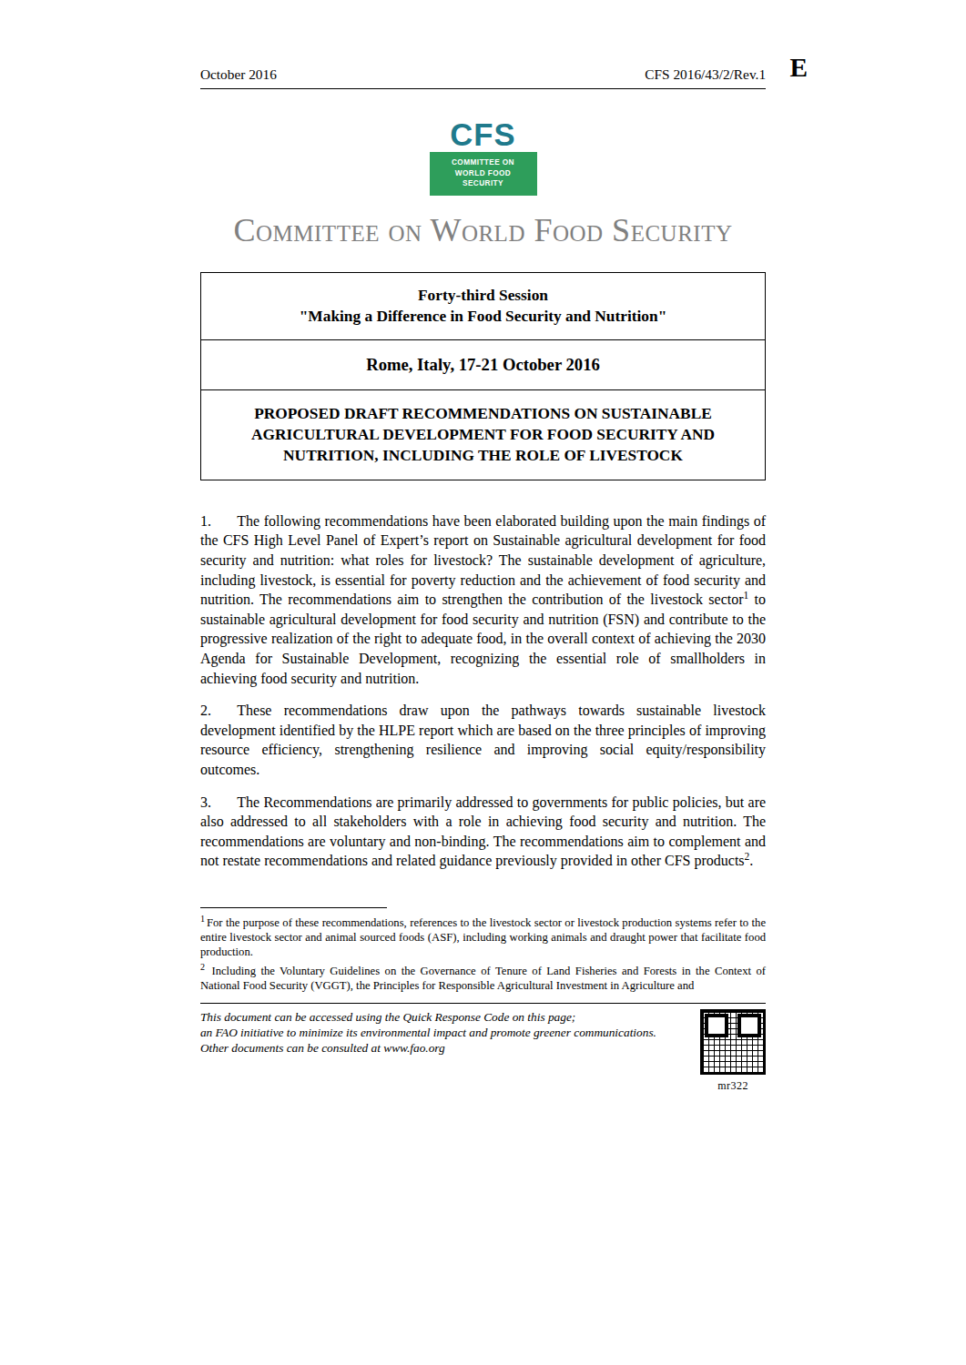E
October 2016
CFS 2016/43/2/Rev.1
CFS
Committee on
World Food
Security
Committee on World Food Security
Forty-third Session
"Making a Difference in Food Security and Nutrition"
Rome, Italy, 17-21 October 2016
Proposed Draft Recommendations on Sustainable Agricultural Development for Food Security and Nutrition, Including the Role of Livestock
1. The following recommendations have been elaborated building upon the main findings of the CFS High Level Panel of Expert’s report on Sustainable agricultural development for food security and nutrition: what roles for livestock? The sustainable development of agriculture, including livestock, is essential for poverty reduction and the achievement of food security and nutrition. The recommendations aim to strengthen the contribution of the livestock sector1 to sustainable agricultural development for food security and nutrition (FSN) and contribute to the progressive realization of the right to adequate food, in the overall context of achieving the 2030 Agenda for Sustainable Development, recognizing the essential role of smallholders in achieving food security and nutrition.
2. These recommendations draw upon the pathways towards sustainable livestock development identified by the HLPE report which are based on the three principles of improving resource efficiency, strengthening resilience and improving social equity/responsibility outcomes.
3. The Recommendations are primarily addressed to governments for public policies, but are also addressed to all stakeholders with a role in achieving food security and nutrition. The recommendations are voluntary and non-binding. The recommendations aim to complement and not restate recommendations and related guidance previously provided in other CFS products2.
1 For the purpose of these recommendations, references to the livestock sector or livestock production systems refer to the entire livestock sector and animal sourced foods (ASF), including working animals and draught power that facilitate food production.
2 Including the Voluntary Guidelines on the Governance of Tenure of Land Fisheries and Forests in the Context of National Food Security (VGGT), the Principles for Responsible Agricultural Investment in Agriculture and
This document can be accessed using the Quick Response Code on this page;
an FAO initiative to minimize its environmental impact and promote greener communications.
Other documents can be consulted at www.fao.org
mr322